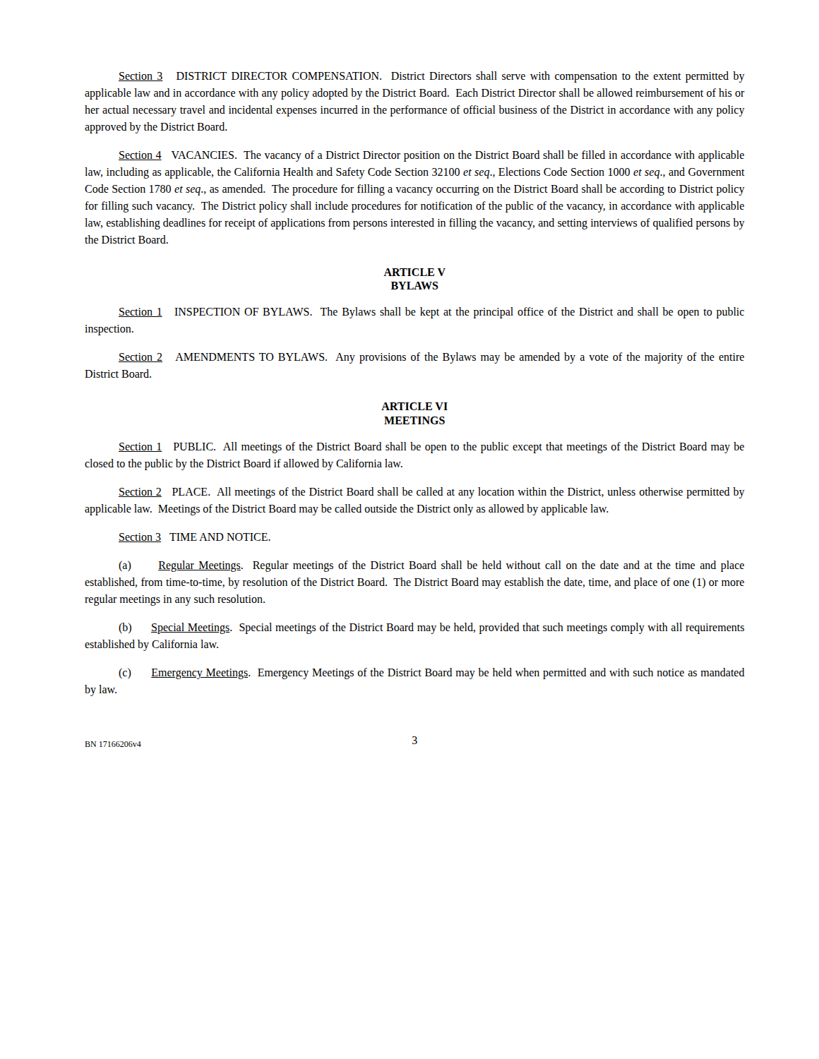Section 3 DISTRICT DIRECTOR COMPENSATION. District Directors shall serve with compensation to the extent permitted by applicable law and in accordance with any policy adopted by the District Board. Each District Director shall be allowed reimbursement of his or her actual necessary travel and incidental expenses incurred in the performance of official business of the District in accordance with any policy approved by the District Board.
Section 4 VACANCIES. The vacancy of a District Director position on the District Board shall be filled in accordance with applicable law, including as applicable, the California Health and Safety Code Section 32100 et seq., Elections Code Section 1000 et seq., and Government Code Section 1780 et seq., as amended. The procedure for filling a vacancy occurring on the District Board shall be according to District policy for filling such vacancy. The District policy shall include procedures for notification of the public of the vacancy, in accordance with applicable law, establishing deadlines for receipt of applications from persons interested in filling the vacancy, and setting interviews of qualified persons by the District Board.
ARTICLE V
BYLAWS
Section 1 INSPECTION OF BYLAWS. The Bylaws shall be kept at the principal office of the District and shall be open to public inspection.
Section 2 AMENDMENTS TO BYLAWS. Any provisions of the Bylaws may be amended by a vote of the majority of the entire District Board.
ARTICLE VI
MEETINGS
Section 1 PUBLIC. All meetings of the District Board shall be open to the public except that meetings of the District Board may be closed to the public by the District Board if allowed by California law.
Section 2 PLACE. All meetings of the District Board shall be called at any location within the District, unless otherwise permitted by applicable law. Meetings of the District Board may be called outside the District only as allowed by applicable law.
Section 3 TIME AND NOTICE.
(a) Regular Meetings. Regular meetings of the District Board shall be held without call on the date and at the time and place established, from time-to-time, by resolution of the District Board. The District Board may establish the date, time, and place of one (1) or more regular meetings in any such resolution.
(b) Special Meetings. Special meetings of the District Board may be held, provided that such meetings comply with all requirements established by California law.
(c) Emergency Meetings. Emergency Meetings of the District Board may be held when permitted and with such notice as mandated by law.
3
BN 17166206v4